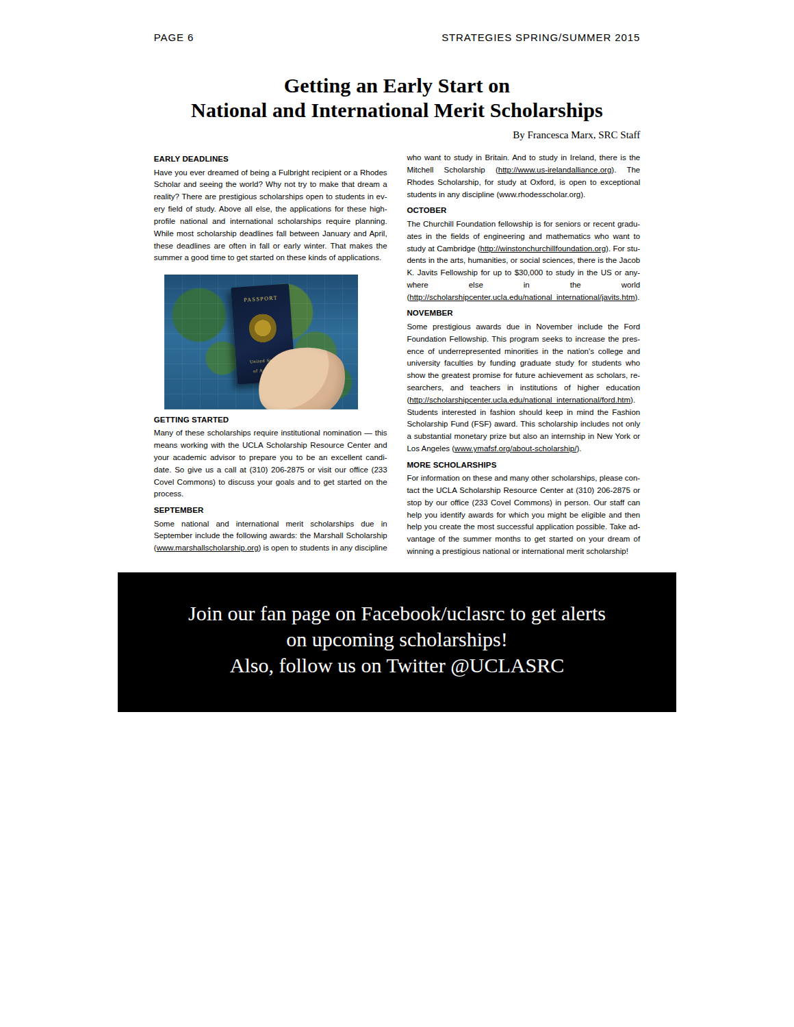PAGE 6
STRATEGIES SPRING/SUMMER 2015
Getting an Early Start on
National and International Merit Scholarships
By Francesca Marx, SRC Staff
Early Deadlines
Have you ever dreamed of being a Fulbright recipient or a Rhodes Scholar and seeing the world? Why not try to make that dream a reality? There are prestigious scholarships open to students in every field of study. Above all else, the applications for these high-profile national and international scholarships require planning. While most scholarship deadlines fall between January and April, these deadlines are often in fall or early winter. That makes the summer a good time to get started on these kinds of applications.
PASSPORT
United States
of America
Getting Started
Many of these scholarships require institutional nomination — this means working with the UCLA Scholarship Resource Center and your academic advisor to prepare you to be an excellent candidate. So give us a call at (310) 206-2875 or visit our office (233 Covel Commons) to discuss your goals and to get started on the process.
September
Some national and international merit scholarships due in September include the following awards: the Marshall Scholarship (www.marshallscholarship.org) is open to students in any discipline who want to study in Britain. And to study in Ireland, there is the Mitchell Scholarship (http://www.us-irelandalliance.org). The Rhodes Scholarship, for study at Oxford, is open to exceptional students in any discipline (www.rhodesscholar.org).
October
The Churchill Foundation fellowship is for seniors or recent graduates in the fields of engineering and mathematics who want to study at Cambridge (http://winstonchurchillfoundation.org). For students in the arts, humanities, or social sciences, there is the Jacob K. Javits Fellowship for up to $30,000 to study in the US or anywhere else in the world (http://scholarshipcenter.ucla.edu/national_international/javits.htm).
November
Some prestigious awards due in November include the Ford Foundation Fellowship. This program seeks to increase the presence of underrepresented minorities in the nation's college and university faculties by funding graduate study for students who show the greatest promise for future achievement as scholars, researchers, and teachers in institutions of higher education (http://scholarshipcenter.ucla.edu/national_international/ford.htm). Students interested in fashion should keep in mind the Fashion Scholarship Fund (FSF) award. This scholarship includes not only a substantial monetary prize but also an internship in New York or Los Angeles (www.ymafsf.org/about-scholarship/).
More Scholarships
For information on these and many other scholarships, please contact the UCLA Scholarship Resource Center at (310) 206-2875 or stop by our office (233 Covel Commons) in person. Our staff can help you identify awards for which you might be eligible and then help you create the most successful application possible. Take advantage of the summer months to get started on your dream of winning a prestigious national or international merit scholarship!
Join our fan page on Facebook/uclasrc to get alerts on upcoming scholarships! Also, follow us on Twitter @UCLASRC